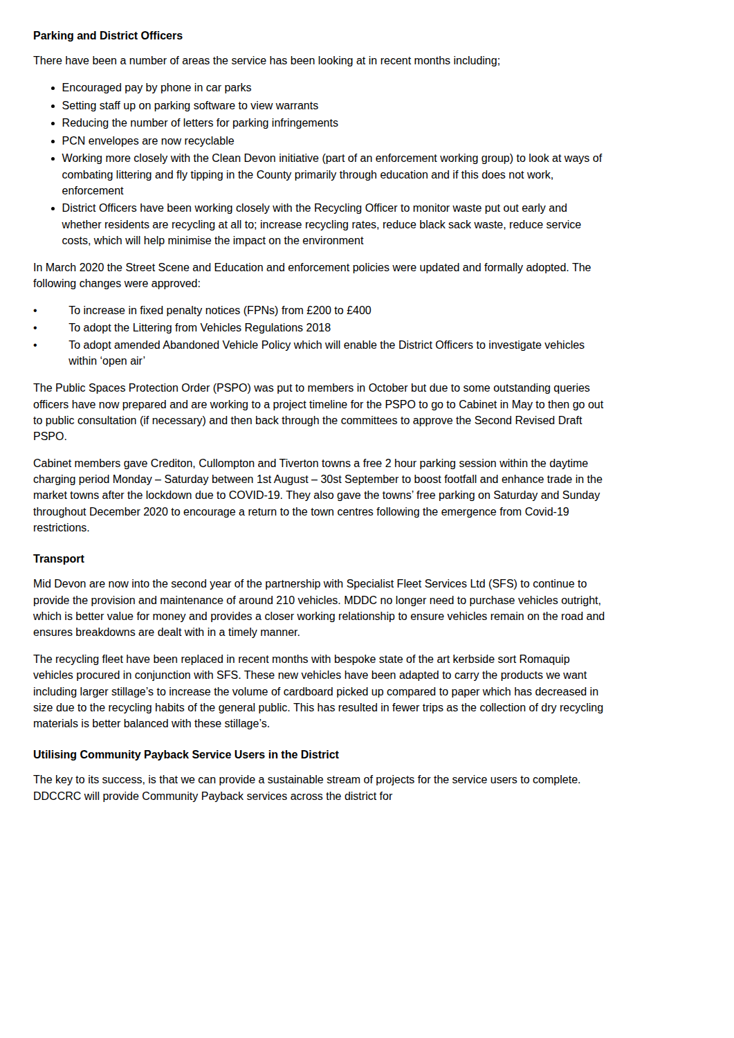Parking and District Officers
There have been a number of areas the service has been looking at in recent months including;
Encouraged pay by phone in car parks
Setting staff up on parking software to view warrants
Reducing the number of letters for parking infringements
PCN envelopes are now recyclable
Working more closely with the Clean Devon initiative (part of an enforcement working group) to look at ways of combating littering and fly tipping in the County primarily through education and if this does not work, enforcement
District Officers have been working closely with the Recycling Officer to monitor waste put out early and whether residents are recycling at all to; increase recycling rates, reduce black sack waste, reduce service costs, which will help minimise the impact on the environment
In March 2020 the Street Scene and Education and enforcement policies were updated and formally adopted. The following changes were approved:
To increase in fixed penalty notices (FPNs) from £200 to £400
To adopt the Littering from Vehicles Regulations 2018
To adopt amended Abandoned Vehicle Policy which will enable the District Officers to investigate vehicles within ‘open air’
The Public Spaces Protection Order (PSPO) was put to members in October but due to some outstanding queries officers have now prepared and are working to a project timeline for the PSPO to go to Cabinet in May to then go out to public consultation (if necessary) and then back through the committees to approve the Second Revised Draft PSPO.
Cabinet members gave Crediton, Cullompton and Tiverton towns a free 2 hour parking session within the daytime charging period Monday – Saturday between 1st August – 30st September to boost footfall and enhance trade in the market towns after the lockdown due to COVID-19. They also gave the towns’ free parking on Saturday and Sunday throughout December 2020 to encourage a return to the town centres following the emergence from Covid-19 restrictions.
Transport
Mid Devon are now into the second year of the partnership with Specialist Fleet Services Ltd (SFS) to continue to provide the provision and maintenance of around 210 vehicles. MDDC no longer need to purchase vehicles outright, which is better value for money and provides a closer working relationship to ensure vehicles remain on the road and ensures breakdowns are dealt with in a timely manner.
The recycling fleet have been replaced in recent months with bespoke state of the art kerbside sort Romaquip vehicles procured in conjunction with SFS. These new vehicles have been adapted to carry the products we want including larger stillage’s to increase the volume of cardboard picked up compared to paper which has decreased in size due to the recycling habits of the general public. This has resulted in fewer trips as the collection of dry recycling materials is better balanced with these stillage’s.
Utilising Community Payback Service Users in the District
The key to its success, is that we can provide a sustainable stream of projects for the service users to complete. DDCCRC will provide Community Payback services across the district for